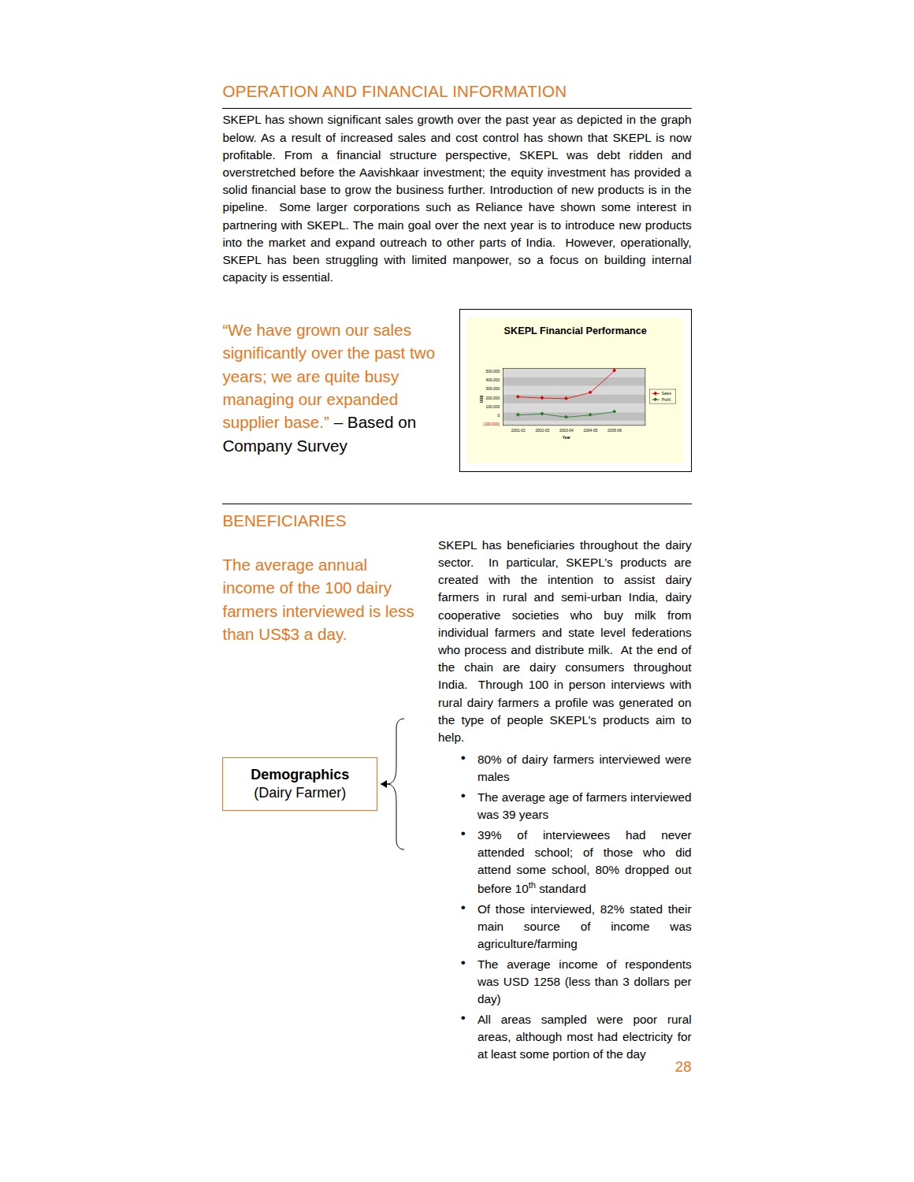OPERATION AND FINANCIAL INFORMATION
SKEPL has shown significant sales growth over the past year as depicted in the graph below. As a result of increased sales and cost control has shown that SKEPL is now profitable. From a financial structure perspective, SKEPL was debt ridden and overstretched before the Aavishkaar investment; the equity investment has provided a solid financial base to grow the business further. Introduction of new products is in the pipeline. Some larger corporations such as Reliance have shown some interest in partnering with SKEPL. The main goal over the next year is to introduce new products into the market and expand outreach to other parts of India. However, operationally, SKEPL has been struggling with limited manpower, so a focus on building internal capacity is essential.
“We have grown our sales significantly over the past two years; we are quite busy managing our expanded supplier base.” – Based on Company Survey
SKEPL Financial Performance
500,000 400,000 300,000 200,000 100,000 0 (100,000) US$ 2001-02 2002-03 2003-04 2004-05 2005-06 Year Sales Profit
BENEFICIARIES
The average annual income of the 100 dairy farmers interviewed is less than US$3 a day.
Demographics
(Dairy Farmer)
SKEPL has beneficiaries throughout the dairy sector. In particular, SKEPL’s products are created with the intention to assist dairy farmers in rural and semi-urban India, dairy cooperative societies who buy milk from individual farmers and state level federations who process and distribute milk. At the end of the chain are dairy consumers throughout India. Through 100 in person interviews with rural dairy farmers a profile was generated on the type of people SKEPL’s products aim to help.
80% of dairy farmers interviewed were males
The average age of farmers interviewed was 39 years
39% of interviewees had never attended school; of those who did attend some school, 80% dropped out before 10th standard
Of those interviewed, 82% stated their main source of income was agriculture/farming
The average income of respondents was USD 1258 (less than 3 dollars per day)
All areas sampled were poor rural areas, although most had electricity for at least some portion of the day
28